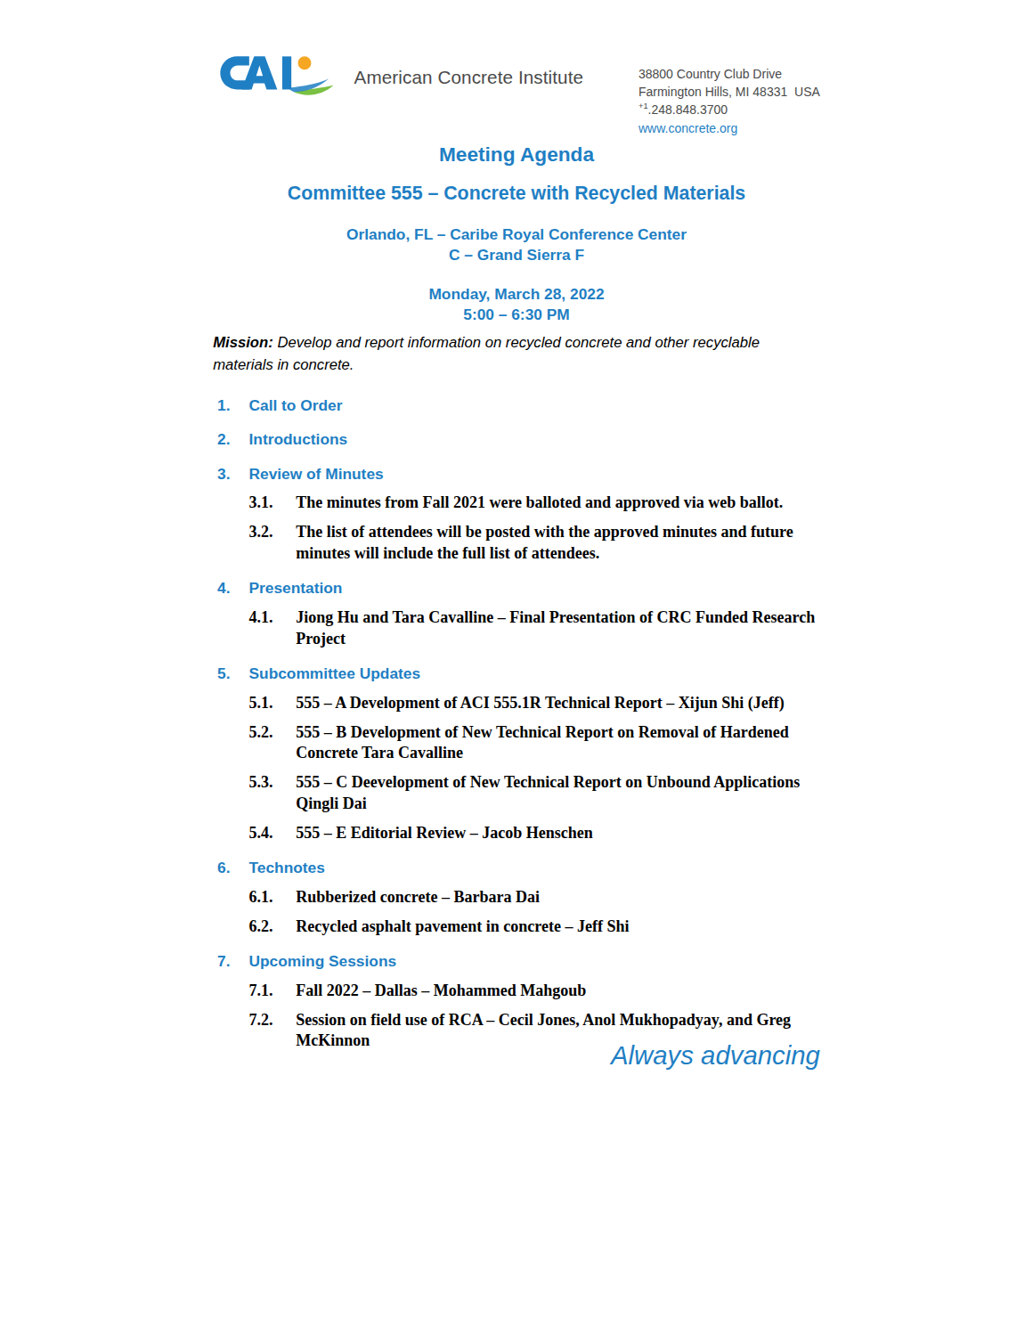American Concrete Institute
38800 Country Club Drive
Farmington Hills, MI 48331 USA
+1.248.848.3700
www.concrete.org
Meeting Agenda
Committee 555 – Concrete with Recycled Materials
Orlando, FL – Caribe Royal Conference Center
C – Grand Sierra F
Monday, March 28, 2022
5:00 – 6:30 PM
Mission: Develop and report information on recycled concrete and other recyclable materials in concrete.
Call to Order
Introductions
Review of Minutes
The minutes from Fall 2021 were balloted and approved via web ballot.
The list of attendees will be posted with the approved minutes and future minutes will include the full list of attendees.
Presentation
Jiong Hu and Tara Cavalline – Final Presentation of CRC Funded Research Project
Subcommittee Updates
555 – A Development of ACI 555.1R Technical Report – Xijun Shi (Jeff)
555 – B Development of New Technical Report on Removal of Hardened Concrete Tara Cavalline
555 – C Deevelopment of New Technical Report on Unbound Applications Qingli Dai
555 – E Editorial Review – Jacob Henschen
Technotes
Rubberized concrete – Barbara Dai
Recycled asphalt pavement in concrete – Jeff Shi
Upcoming Sessions
Fall 2022 – Dallas – Mohammed Mahgoub
Session on field use of RCA – Cecil Jones, Anol Mukhopadyay, and Greg McKinnon
Always advancing